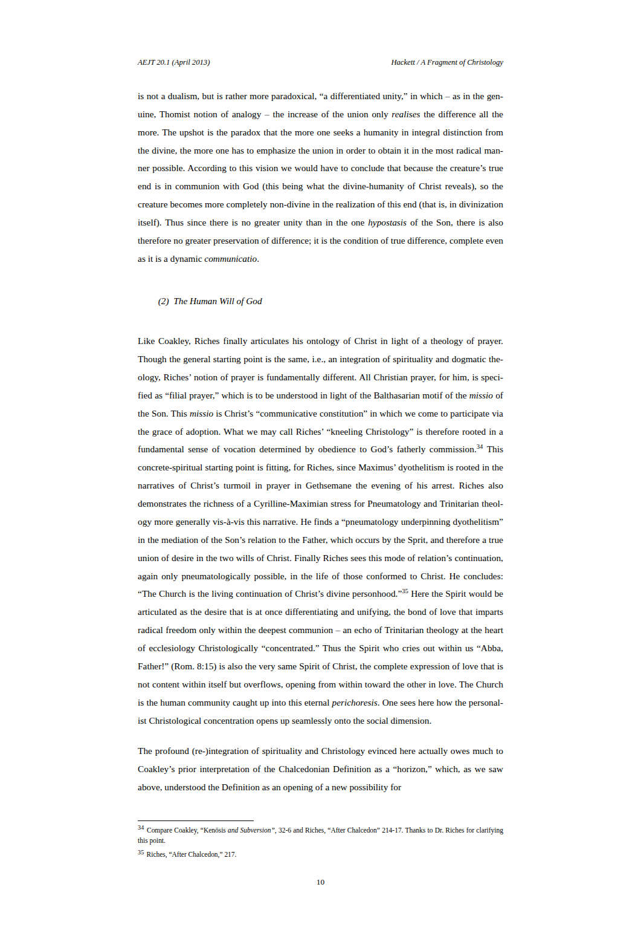AEJT 20.1 (April 2013) Hackett / A Fragment of Christology
is not a dualism, but is rather more paradoxical, “a differentiated unity,” in which – as in the genuine, Thomist notion of analogy – the increase of the union only realises the difference all the more. The upshot is the paradox that the more one seeks a humanity in integral distinction from the divine, the more one has to emphasize the union in order to obtain it in the most radical manner possible. According to this vision we would have to conclude that because the creature’s true end is in communion with God (this being what the divine-humanity of Christ reveals), so the creature becomes more completely non-divine in the realization of this end (that is, in divinization itself). Thus since there is no greater unity than in the one hypostasis of the Son, there is also therefore no greater preservation of difference; it is the condition of true difference, complete even as it is a dynamic communicatio.
(2) The Human Will of God
Like Coakley, Riches finally articulates his ontology of Christ in light of a theology of prayer. Though the general starting point is the same, i.e., an integration of spirituality and dogmatic theology, Riches’ notion of prayer is fundamentally different. All Christian prayer, for him, is specified as “filial prayer,” which is to be understood in light of the Balthasarian motif of the missio of the Son. This missio is Christ’s “communicative constitution” in which we come to participate via the grace of adoption. What we may call Riches’ “kneeling Christology” is therefore rooted in a fundamental sense of vocation determined by obedience to God’s fatherly commission.34 This concrete-spiritual starting point is fitting, for Riches, since Maximus’ dyothelitism is rooted in the narratives of Christ’s turmoil in prayer in Gethsemane the evening of his arrest. Riches also demonstrates the richness of a Cyrilline-Maximian stress for Pneumatology and Trinitarian theology more generally vis-à-vis this narrative. He finds a “pneumatology underpinning dyothelitism” in the mediation of the Son’s relation to the Father, which occurs by the Sprit, and therefore a true union of desire in the two wills of Christ. Finally Riches sees this mode of relation’s continuation, again only pneumatologically possible, in the life of those conformed to Christ. He concludes: “The Church is the living continuation of Christ’s divine personhood.”35 Here the Spirit would be articulated as the desire that is at once differentiating and unifying, the bond of love that imparts radical freedom only within the deepest communion – an echo of Trinitarian theology at the heart of ecclesiology Christologically “concentrated.” Thus the Spirit who cries out within us “Abba, Father!” (Rom. 8:15) is also the very same Spirit of Christ, the complete expression of love that is not content within itself but overflows, opening from within toward the other in love. The Church is the human community caught up into this eternal perichoresis. One sees here how the personalist Christological concentration opens up seamlessly onto the social dimension.
The profound (re-)integration of spirituality and Christology evinced here actually owes much to Coakley’s prior interpretation of the Chalcedonian Definition as a “horizon,” which, as we saw above, understood the Definition as an opening of a new possibility for
34 Compare Coakley, “Kenōsis and Subversion”, 32-6 and Riches, “After Chalcedon” 214-17. Thanks to Dr. Riches for clarifying this point.
35 Riches, “After Chalcedon,” 217.
10